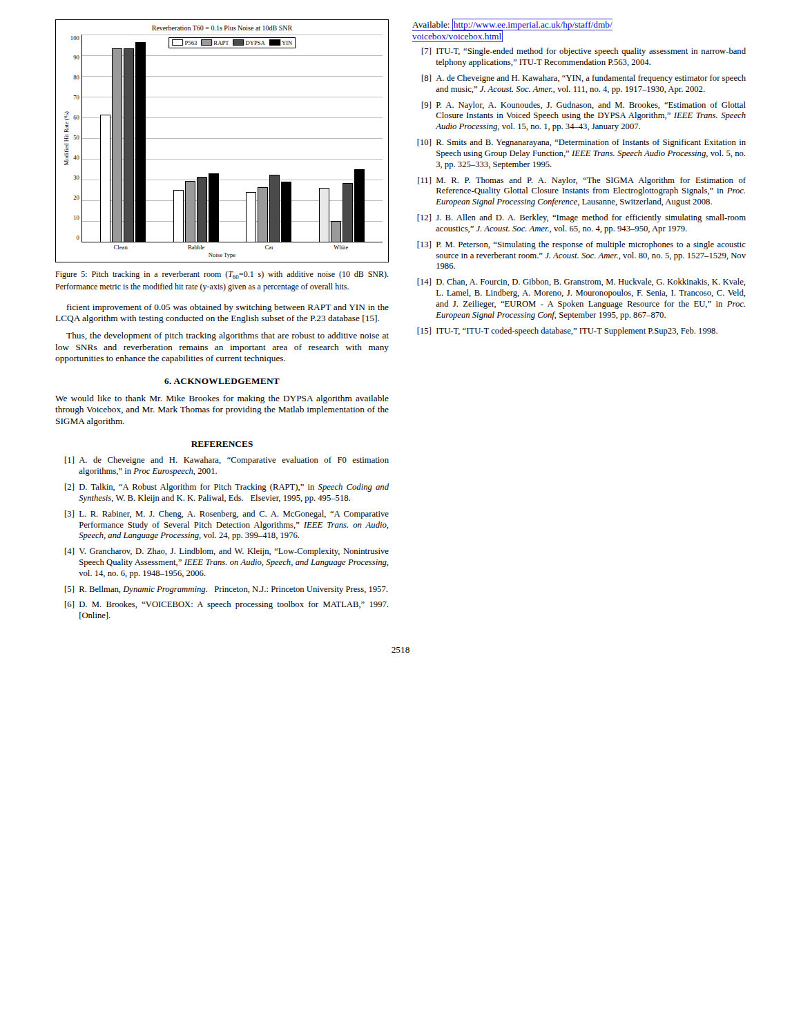Reverberation T60 = 0.1s Plus Noise at 10dB SNR
Modified Hit Rate (%)
100 90 80 70 60 50 40 30 20 10 0
P563 RAPT DYPSA YIN
Clean Babble Car White
Noise Type
Figure 5: Pitch tracking in a reverberant room (T60=0.1 s) with additive noise (10 dB SNR). Performance metric is the modified hit rate (y-axis) given as a percentage of overall hits.
ficient improvement of 0.05 was obtained by switching between RAPT and YIN in the LCQA algorithm with testing conducted on the English subset of the P.23 database [15].
Thus, the development of pitch tracking algorithms that are robust to additive noise at low SNRs and reverberation remains an important area of research with many opportunities to enhance the capabilities of current techniques.
6. Acknowledgement
We would like to thank Mr. Mike Brookes for making the DYPSA algorithm available through Voicebox, and Mr. Mark Thomas for providing the Matlab implementation of the SIGMA algorithm.
REFERENCES
[1] A. de Cheveigne and H. Kawahara, “Comparative evaluation of F0 estimation algorithms,” in Proc Eurospeech, 2001.
[2] D. Talkin, “A Robust Algorithm for Pitch Tracking (RAPT),” in Speech Coding and Synthesis, W. B. Kleijn and K. K. Paliwal, Eds. Elsevier, 1995, pp. 495–518.
[3] L. R. Rabiner, M. J. Cheng, A. Rosenberg, and C. A. McGonegal, “A Comparative Performance Study of Several Pitch Detection Algorithms,” IEEE Trans. on Audio, Speech, and Language Processing, vol. 24, pp. 399–418, 1976.
[4] V. Grancharov, D. Zhao, J. Lindblom, and W. Kleijn, “Low-Complexity, Nonintrusive Speech Quality Assessment,” IEEE Trans. on Audio, Speech, and Language Processing, vol. 14, no. 6, pp. 1948–1956, 2006.
[5] R. Bellman, Dynamic Programming. Princeton, N.J.: Princeton University Press, 1957.
[6] D. M. Brookes, “VOICEBOX: A speech processing toolbox for MATLAB,” 1997. [Online].
Available: http://www.ee.imperial.ac.uk/hp/staff/dmb/
voicebox/voicebox.html
[7] ITU-T, “Single-ended method for objective speech quality assessment in narrow-band telphony applications,” ITU-T Recommendation P.563, 2004.
[8] A. de Cheveigne and H. Kawahara, “YIN, a fundamental frequency estimator for speech and music,” J. Acoust. Soc. Amer., vol. 111, no. 4, pp. 1917–1930, Apr. 2002.
[9] P. A. Naylor, A. Kounoudes, J. Gudnason, and M. Brookes, “Estimation of Glottal Closure Instants in Voiced Speech using the DYPSA Algorithm,” IEEE Trans. Speech Audio Processing, vol. 15, no. 1, pp. 34–43, January 2007.
[10] R. Smits and B. Yegnanarayana, “Determination of Instants of Significant Exitation in Speech using Group Delay Function,” IEEE Trans. Speech Audio Processing, vol. 5, no. 3, pp. 325–333, September 1995.
[11] M. R. P. Thomas and P. A. Naylor, “The SIGMA Algorithm for Estimation of Reference-Quality Glottal Closure Instants from Electroglottograph Signals,” in Proc. European Signal Processing Conference, Lausanne, Switzerland, August 2008.
[12] J. B. Allen and D. A. Berkley, “Image method for efficiently simulating small-room acoustics,” J. Acoust. Soc. Amer., vol. 65, no. 4, pp. 943–950, Apr 1979.
[13] P. M. Peterson, “Simulating the response of multiple microphones to a single acoustic source in a reverberant room.” J. Acoust. Soc. Amer., vol. 80, no. 5, pp. 1527–1529, Nov 1986.
[14] D. Chan, A. Fourcin, D. Gibbon, B. Granstrom, M. Huckvale, G. Kokkinakis, K. Kvale, L. Lamel, B. Lindberg, A. Moreno, J. Mouronopoulos, F. Senia, I. Trancoso, C. Veld, and J. Zeilieger, “EUROM - A Spoken Language Resource for the EU,” in Proc. European Signal Processing Conf, September 1995, pp. 867–870.
[15] ITU-T, “ITU-T coded-speech database,” ITU-T Supplement P.Sup23, Feb. 1998.
2518